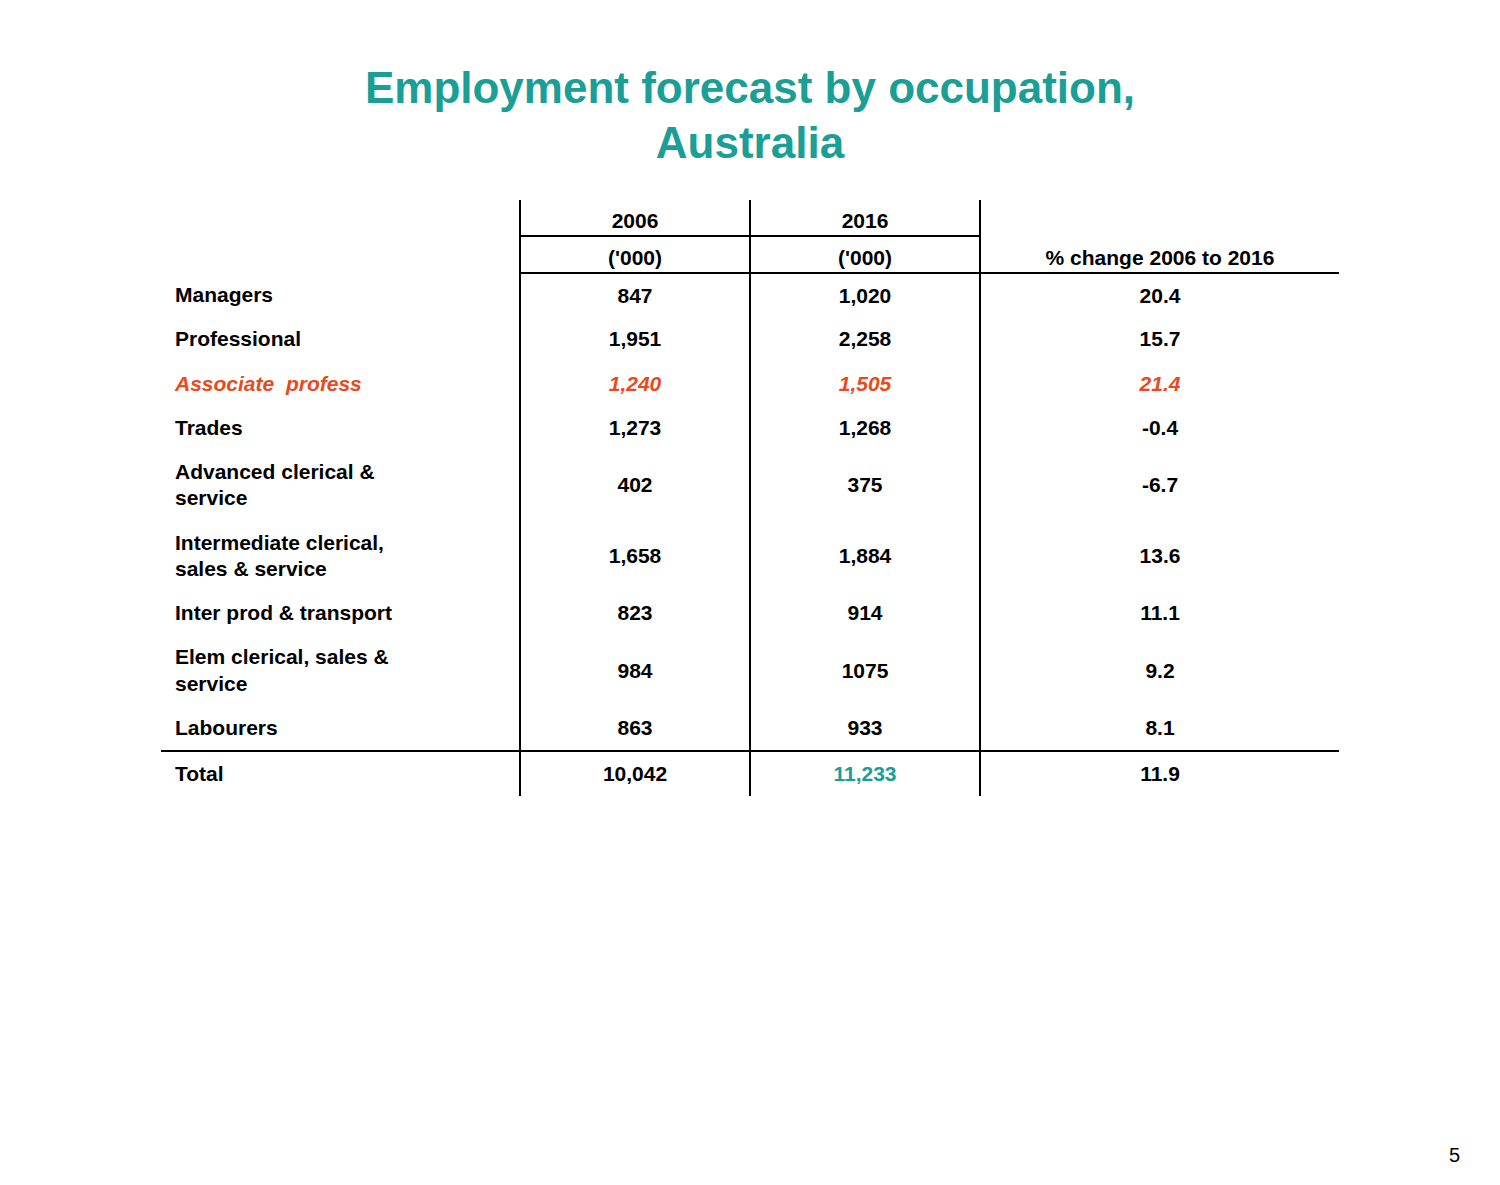Employment forecast by occupation,
Australia
| | 2006 | 2016 | |
| | ('000) | ('000) | % change 2006 to 2016 |
| Managers | 847 | 1,020 | 20.4 |
| Professional | 1,951 | 2,258 | 15.7 |
| Associate profess | 1,240 | 1,505 | 21.4 |
| Trades | 1,273 | 1,268 | -0.4 |
| Advanced clerical & service | 402 | 375 | -6.7 |
| Intermediate clerical, sales & service | 1,658 | 1,884 | 13.6 |
| Inter prod & transport | 823 | 914 | 11.1 |
| Elem clerical, sales & service | 984 | 1075 | 9.2 |
| Labourers | 863 | 933 | 8.1 |
| Total | 10,042 | 11,233 | 11.9 |
5